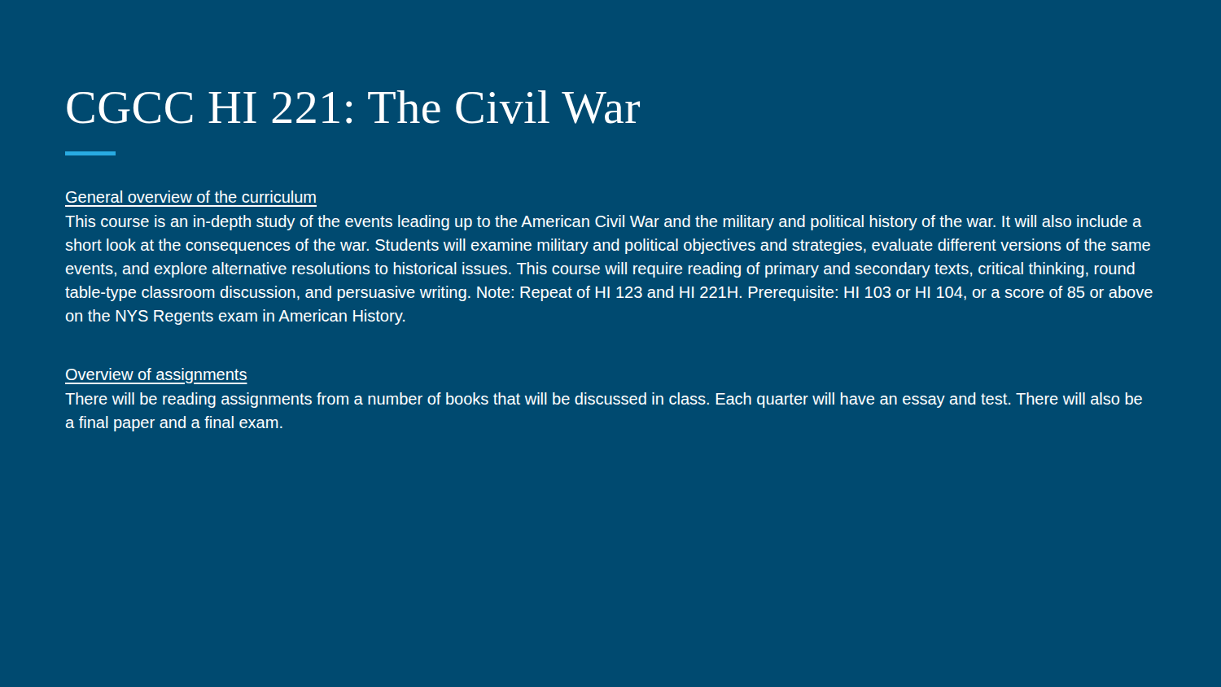CGCC HI 221: The Civil War
General overview of the curriculum
This course is an in-depth study of the events leading up to the American Civil War and the military and political history of the war. It will also include a short look at the consequences of the war. Students will examine military and political objectives and strategies, evaluate different versions of the same events, and explore alternative resolutions to historical issues. This course will require reading of primary and secondary texts, critical thinking, round table-type classroom discussion, and persuasive writing. Note: Repeat of HI 123 and HI 221H. Prerequisite: HI 103 or HI 104, or a score of 85 or above on the NYS Regents exam in American History.
Overview of assignments
There will be reading assignments from a number of books that will be discussed in class. Each quarter will have an essay and test. There will also be a final paper and a final exam.